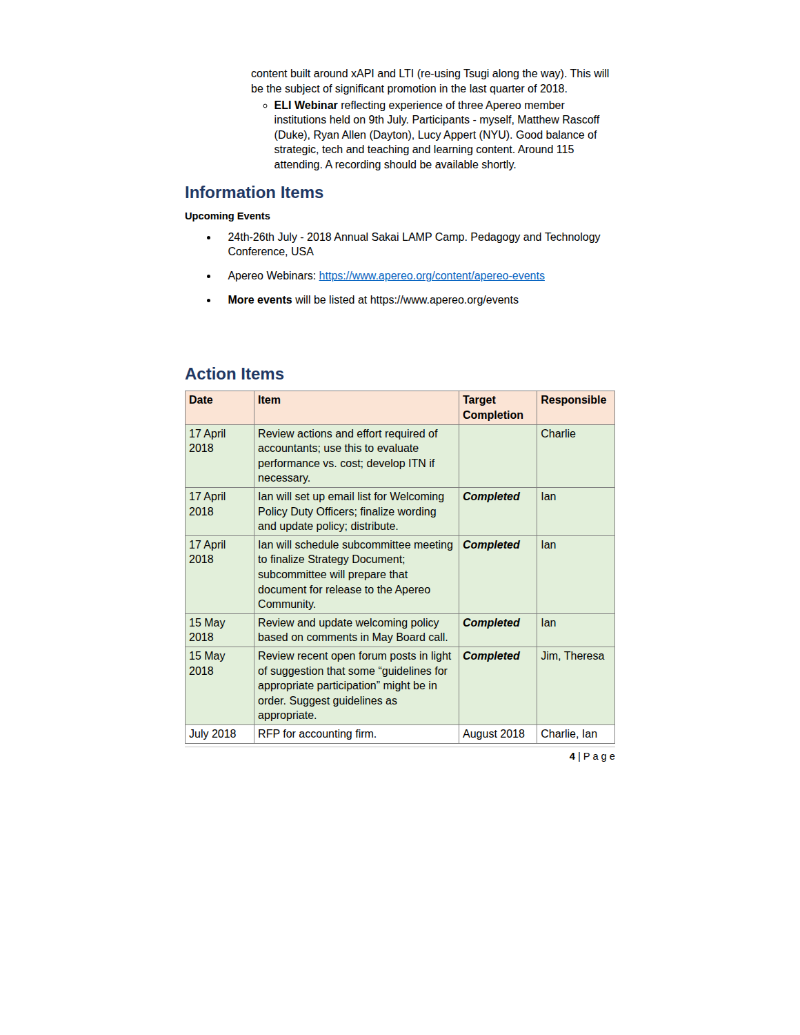content built around xAPI and LTI (re-using Tsugi along the way). This will be the subject of significant promotion in the last quarter of 2018.
ELI Webinar reflecting experience of three Apereo member institutions held on 9th July. Participants - myself, Matthew Rascoff (Duke), Ryan Allen (Dayton), Lucy Appert (NYU). Good balance of strategic, tech and teaching and learning content. Around 115 attending. A recording should be available shortly.
Information Items
Upcoming Events
24th-26th July - 2018 Annual Sakai LAMP Camp. Pedagogy and Technology Conference, USA
Apereo Webinars: https://www.apereo.org/content/apereo-events
More events will be listed at https://www.apereo.org/events
Action Items
| Date | Item | Target Completion | Responsible |
| --- | --- | --- | --- |
| 17 April 2018 | Review actions and effort required of accountants; use this to evaluate performance vs. cost; develop ITN if necessary. | | Charlie |
| 17 April 2018 | Ian will set up email list for Welcoming Policy Duty Officers; finalize wording and update policy; distribute. | Completed | Ian |
| 17 April 2018 | Ian will schedule subcommittee meeting to finalize Strategy Document; subcommittee will prepare that document for release to the Apereo Community. | Completed | Ian |
| 15 May 2018 | Review and update welcoming policy based on comments in May Board call. | Completed | Ian |
| 15 May 2018 | Review recent open forum posts in light of suggestion that some “guidelines for appropriate participation” might be in order. Suggest guidelines as appropriate. | Completed | Jim, Theresa |
| July 2018 | RFP for accounting firm. | August 2018 | Charlie, Ian |
4 | P a g e